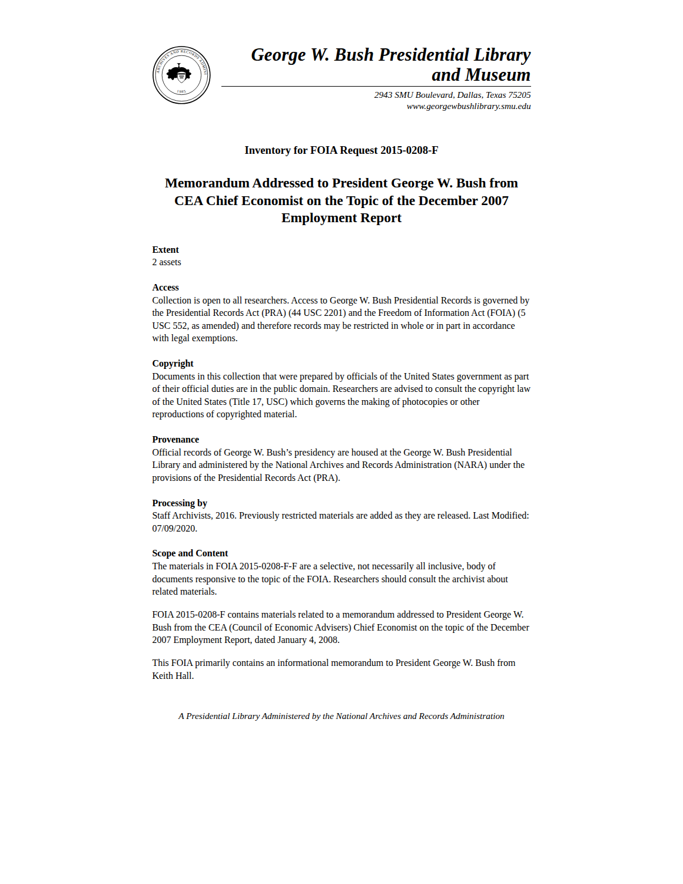NATIONAL ARCHIVES AND RECORDS ADMINISTRATION 1985
George W. Bush Presidential Library and Museum
2943 SMU Boulevard, Dallas, Texas 75205
www.georgewbushlibrary.smu.edu
Inventory for FOIA Request 2015-0208-F
Memorandum Addressed to President George W. Bush from CEA Chief Economist on the Topic of the December 2007 Employment Report
Extent
2 assets
Access
Collection is open to all researchers. Access to George W. Bush Presidential Records is governed by the Presidential Records Act (PRA) (44 USC 2201) and the Freedom of Information Act (FOIA) (5 USC 552, as amended) and therefore records may be restricted in whole or in part in accordance with legal exemptions.
Copyright
Documents in this collection that were prepared by officials of the United States government as part of their official duties are in the public domain. Researchers are advised to consult the copyright law of the United States (Title 17, USC) which governs the making of photocopies or other reproductions of copyrighted material.
Provenance
Official records of George W. Bush’s presidency are housed at the George W. Bush Presidential Library and administered by the National Archives and Records Administration (NARA) under the provisions of the Presidential Records Act (PRA).
Processing by
Staff Archivists, 2016. Previously restricted materials are added as they are released. Last Modified: 07/09/2020.
Scope and Content
The materials in FOIA 2015-0208-F-F are a selective, not necessarily all inclusive, body of documents responsive to the topic of the FOIA. Researchers should consult the archivist about related materials.
FOIA 2015-0208-F contains materials related to a memorandum addressed to President George W. Bush from the CEA (Council of Economic Advisers) Chief Economist on the topic of the December 2007 Employment Report, dated January 4, 2008.
This FOIA primarily contains an informational memorandum to President George W. Bush from Keith Hall.
A Presidential Library Administered by the National Archives and Records Administration